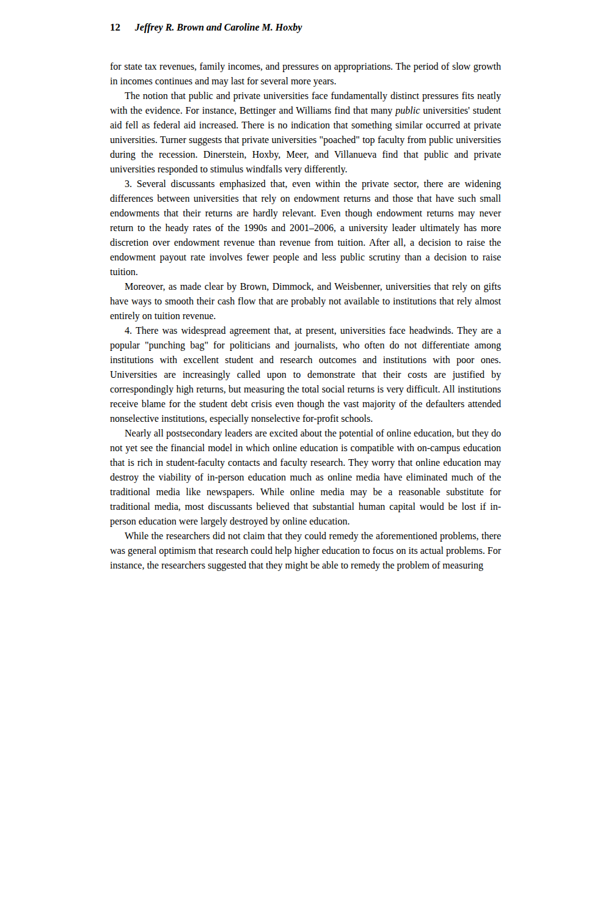12 Jeffrey R. Brown and Caroline M. Hoxby
for state tax revenues, family incomes, and pressures on appropriations. The period of slow growth in incomes continues and may last for several more years.
The notion that public and private universities face fundamentally distinct pressures fits neatly with the evidence. For instance, Bettinger and Williams find that many public universities' student aid fell as federal aid increased. There is no indication that something similar occurred at private universities. Turner suggests that private universities "poached" top faculty from public universities during the recession. Dinerstein, Hoxby, Meer, and Villanueva find that public and private universities responded to stimulus windfalls very differently.
3. Several discussants emphasized that, even within the private sector, there are widening differences between universities that rely on endowment returns and those that have such small endowments that their returns are hardly relevant. Even though endowment returns may never return to the heady rates of the 1990s and 2001–2006, a university leader ultimately has more discretion over endowment revenue than revenue from tuition. After all, a decision to raise the endowment payout rate involves fewer people and less public scrutiny than a decision to raise tuition.
Moreover, as made clear by Brown, Dimmock, and Weisbenner, universities that rely on gifts have ways to smooth their cash flow that are probably not available to institutions that rely almost entirely on tuition revenue.
4. There was widespread agreement that, at present, universities face headwinds. They are a popular "punching bag" for politicians and journalists, who often do not differentiate among institutions with excellent student and research outcomes and institutions with poor ones. Universities are increasingly called upon to demonstrate that their costs are justified by correspondingly high returns, but measuring the total social returns is very difficult. All institutions receive blame for the student debt crisis even though the vast majority of the defaulters attended nonselective institutions, especially nonselective for-profit schools.
Nearly all postsecondary leaders are excited about the potential of online education, but they do not yet see the financial model in which online education is compatible with on-campus education that is rich in student-faculty contacts and faculty research. They worry that online education may destroy the viability of in-person education much as online media have eliminated much of the traditional media like newspapers. While online media may be a reasonable substitute for traditional media, most discussants believed that substantial human capital would be lost if in-person education were largely destroyed by online education.
While the researchers did not claim that they could remedy the aforementioned problems, there was general optimism that research could help higher education to focus on its actual problems. For instance, the researchers suggested that they might be able to remedy the problem of measuring